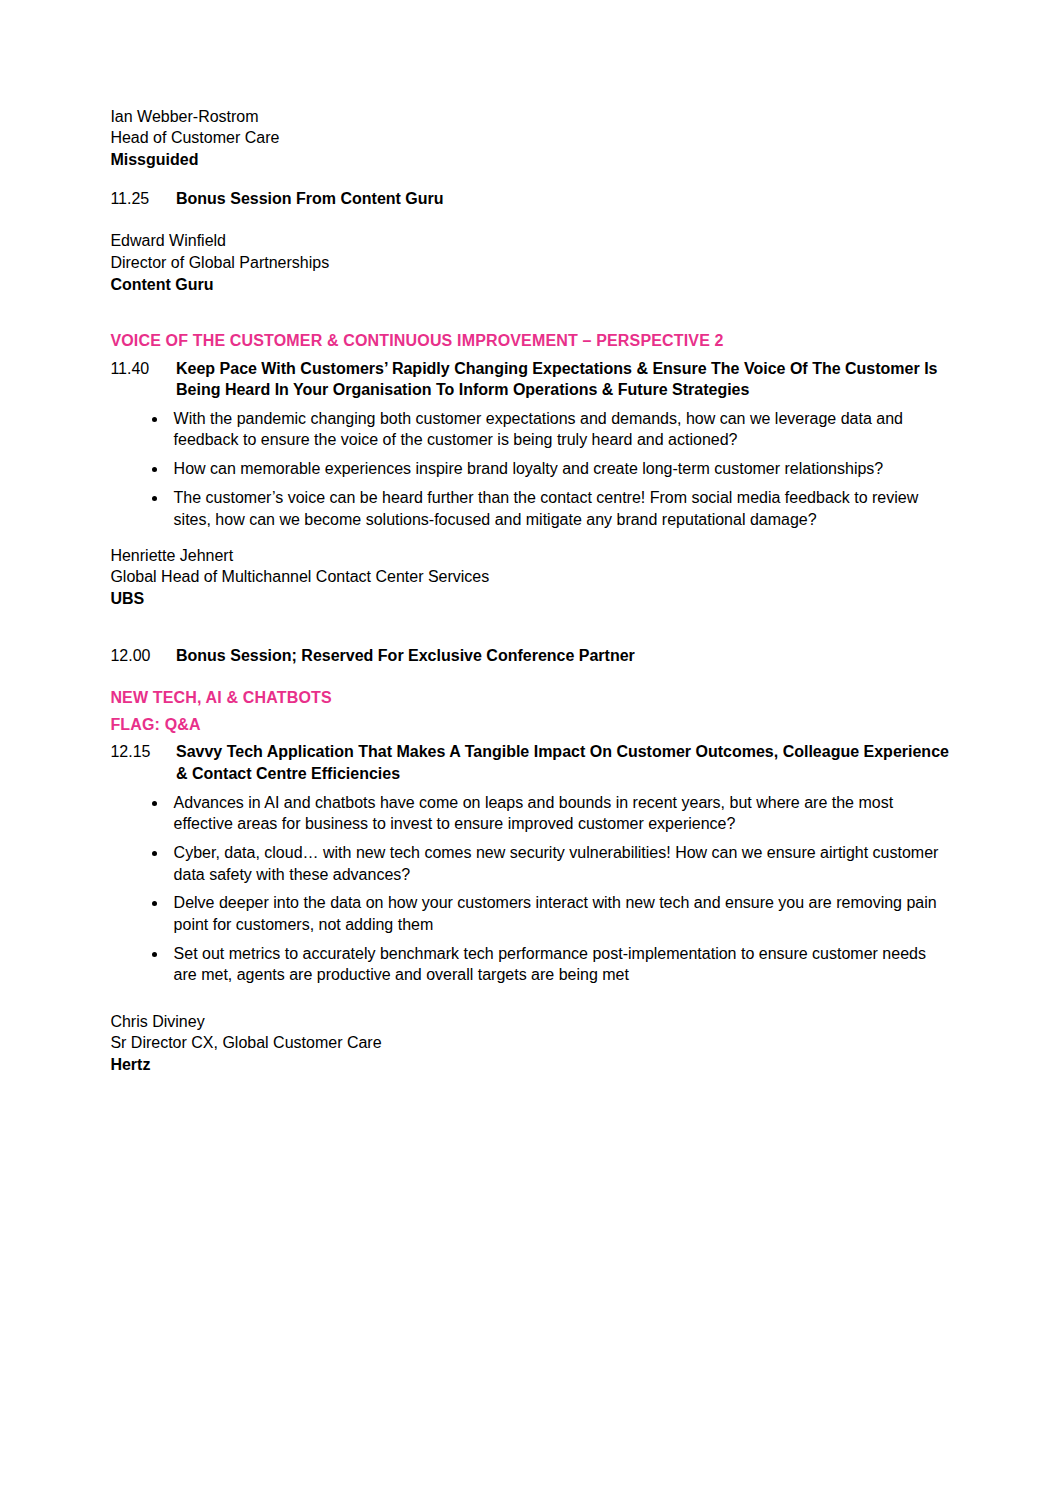Ian Webber-Rostrom
Head of Customer Care
Missguided
11.25
Bonus Session From Content Guru
Edward Winfield
Director of Global Partnerships
Content Guru
VOICE OF THE CUSTOMER & CONTINUOUS IMPROVEMENT – PERSPECTIVE 2
11.40
Keep Pace With Customers’ Rapidly Changing Expectations & Ensure The Voice Of The Customer Is Being Heard In Your Organisation To Inform Operations & Future Strategies
With the pandemic changing both customer expectations and demands, how can we leverage data and feedback to ensure the voice of the customer is being truly heard and actioned?
How can memorable experiences inspire brand loyalty and create long-term customer relationships?
The customer’s voice can be heard further than the contact centre! From social media feedback to review sites, how can we become solutions-focused and mitigate any brand reputational damage?
Henriette Jehnert
Global Head of Multichannel Contact Center Services
UBS
12.00
Bonus Session; Reserved For Exclusive Conference Partner
NEW TECH, AI & CHATBOTS
FLAG: Q&A
12.15
Savvy Tech Application That Makes A Tangible Impact On Customer Outcomes, Colleague Experience & Contact Centre Efficiencies
Advances in AI and chatbots have come on leaps and bounds in recent years, but where are the most effective areas for business to invest to ensure improved customer experience?
Cyber, data, cloud… with new tech comes new security vulnerabilities! How can we ensure airtight customer data safety with these advances?
Delve deeper into the data on how your customers interact with new tech and ensure you are removing pain point for customers, not adding them
Set out metrics to accurately benchmark tech performance post-implementation to ensure customer needs are met, agents are productive and overall targets are being met
Chris Diviney
Sr Director CX, Global Customer Care
Hertz